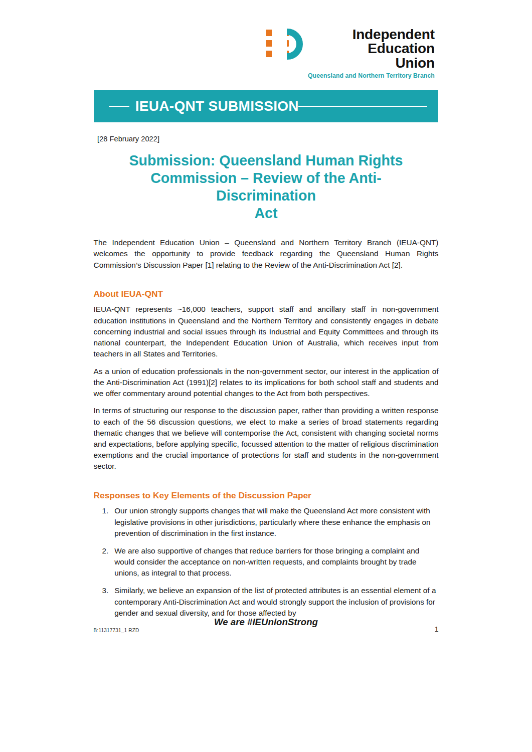Independent Education Union Queensland and Northern Territory Branch
IEUA-QNT SUBMISSION
[28 February 2022]
Submission: Queensland Human Rights
Commission – Review of the Anti-Discrimination
Act
The Independent Education Union – Queensland and Northern Territory Branch (IEUA-QNT) welcomes the opportunity to provide feedback regarding the Queensland Human Rights Commission’s Discussion Paper [1] relating to the Review of the Anti-Discrimination Act [2].
About IEUA-QNT
IEUA-QNT represents ~16,000 teachers, support staff and ancillary staff in non-government education institutions in Queensland and the Northern Territory and consistently engages in debate concerning industrial and social issues through its Industrial and Equity Committees and through its national counterpart, the Independent Education Union of Australia, which receives input from teachers in all States and Territories.
As a union of education professionals in the non-government sector, our interest in the application of the Anti-Discrimination Act (1991)[2] relates to its implications for both school staff and students and we offer commentary around potential changes to the Act from both perspectives.
In terms of structuring our response to the discussion paper, rather than providing a written response to each of the 56 discussion questions, we elect to make a series of broad statements regarding thematic changes that we believe will contemporise the Act, consistent with changing societal norms and expectations, before applying specific, focussed attention to the matter of religious discrimination exemptions and the crucial importance of protections for staff and students in the non-government sector.
Responses to Key Elements of the Discussion Paper
Our union strongly supports changes that will make the Queensland Act more consistent with legislative provisions in other jurisdictions, particularly where these enhance the emphasis on prevention of discrimination in the first instance.
We are also supportive of changes that reduce barriers for those bringing a complaint and would consider the acceptance on non-written requests, and complaints brought by trade unions, as integral to that process.
Similarly, we believe an expansion of the list of protected attributes is an essential element of a contemporary Anti-Discrimination Act and would strongly support the inclusion of provisions for gender and sexual diversity, and for those affected by
B:11317731_1 RZD We are #IEUnionStrong 1